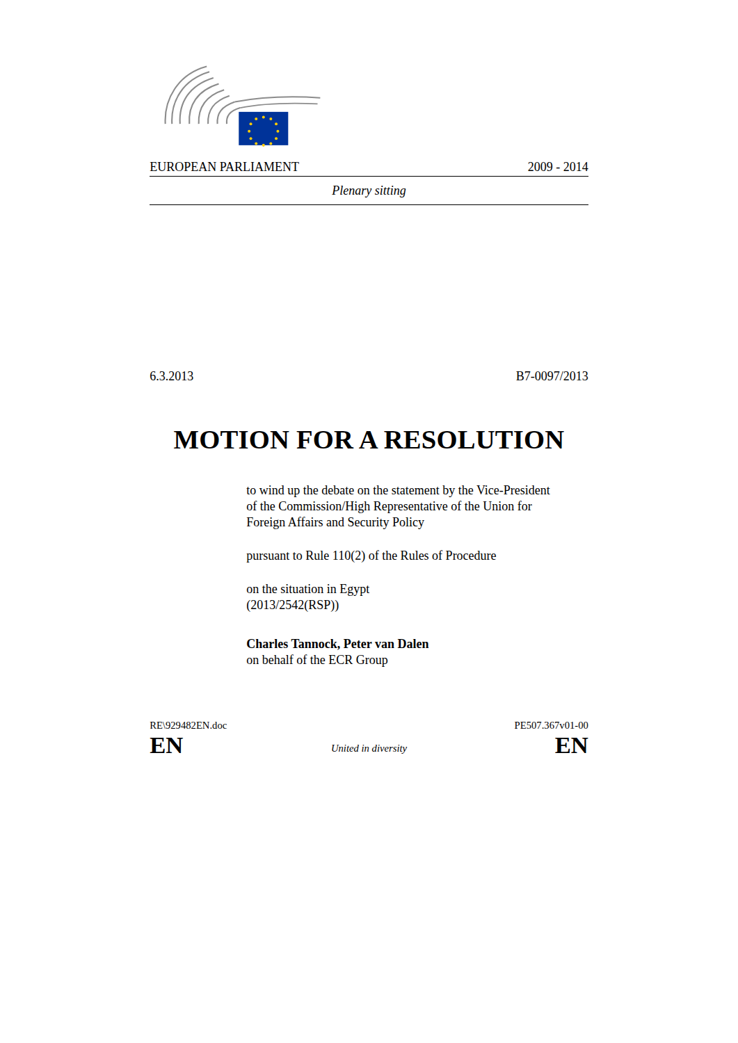EUROPEAN PARLIAMENT 2009 - 2014
Plenary sitting
6.3.2013 B7-0097/2013
MOTION FOR A RESOLUTION
to wind up the debate on the statement by the Vice-President of the Commission/High Representative of the Union for Foreign Affairs and Security Policy
pursuant to Rule 110(2) of the Rules of Procedure
on the situation in Egypt
(2013/2542(RSP))
Charles Tannock, Peter van Dalen
on behalf of the ECR Group
RE\929482EN.doc PE507.367v01-00
EN United in diversity EN